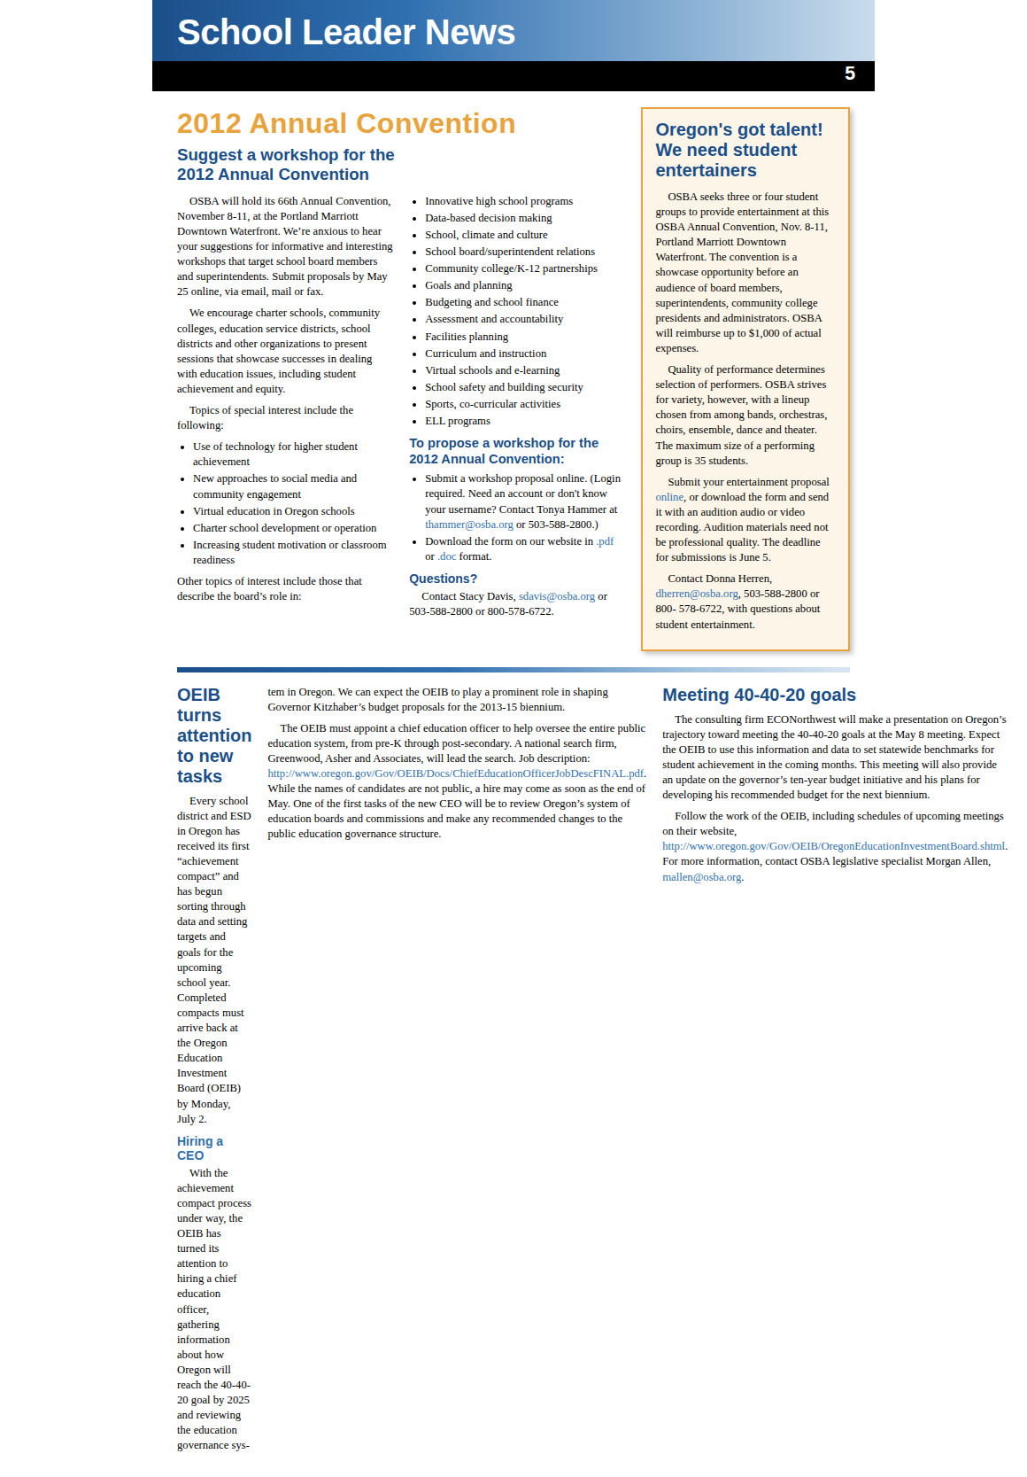School Leader News
5
2012 Annual Convention
Suggest a workshop for the
2012 Annual Convention
OSBA will hold its 66th Annual Convention, November 8-11, at the Portland Marriott Downtown Waterfront. We’re anxious to hear your suggestions for informative and interesting workshops that target school board members and superintendents. Submit proposals by May 25 online, via email, mail or fax.
We encourage charter schools, community colleges, education service districts, school districts and other organizations to present sessions that showcase successes in dealing with education issues, including student achievement and equity.
Topics of special interest include the following:
Use of technology for higher student achievement
New approaches to social media and community engagement
Virtual education in Oregon schools
Charter school development or operation
Increasing student motivation or classroom readiness
Other topics of interest include those that describe the board’s role in:
Innovative high school programs
Data-based decision making
School, climate and culture
School board/superintendent relations
Community college/K-12 partnerships
Goals and planning
Budgeting and school finance
Assessment and accountability
Facilities planning
Curriculum and instruction
Virtual schools and e-learning
School safety and building security
Sports, co-curricular activities
ELL programs
To propose a workshop for the 2012 Annual Convention:
Submit a workshop proposal online. (Login required. Need an account or don't know your username? Contact Tonya Hammer at thammer@osba.org or 503-588-2800.)
Download the form on our website in .pdf or .doc format.
Questions?
Contact Stacy Davis, sdavis@osba.org or 503-588-2800 or 800-578-6722.
Oregon's got talent! We need student entertainers
OSBA seeks three or four student groups to provide entertainment at this OSBA Annual Convention, Nov. 8-11, Portland Marriott Downtown Waterfront. The convention is a showcase opportunity before an audience of board members, superintendents, community college presidents and administrators. OSBA will reimburse up to $1,000 of actual expenses.
Quality of performance determines selection of performers. OSBA strives for variety, however, with a lineup chosen from among bands, orchestras, choirs, ensemble, dance and theater. The maximum size of a performing group is 35 students.
Submit your entertainment proposal online, or download the form and send it with an audition audio or video recording. Audition materials need not be professional quality. The deadline for submissions is June 5.
Contact Donna Herren, dherren@osba.org, 503-588-2800 or 800- 578-6722, with questions about student entertainment.
OEIB turns attention to new tasks
Every school district and ESD in Oregon has received its first “achievement compact” and has begun sorting through data and setting targets and goals for the upcoming school year. Completed compacts must arrive back at the Oregon Education Investment Board (OEIB) by Monday, July 2.
Hiring a CEO
With the achievement compact process under way, the OEIB has turned its attention to hiring a chief education officer, gathering information about how Oregon will reach the 40-40-20 goal by 2025 and reviewing the education governance sys-
tem in Oregon. We can expect the OEIB to play a prominent role in shaping Governor Kitzhaber’s budget proposals for the 2013-15 biennium.
The OEIB must appoint a chief education officer to help oversee the entire public education system, from pre-K through post-secondary. A national search firm, Greenwood, Asher and Associates, will lead the search. Job description: http://www.oregon.gov/Gov/OEIB/Docs/ChiefEducationOfficerJobDescFINAL.pdf. While the names of candidates are not public, a hire may come as soon as the end of May. One of the first tasks of the new CEO will be to review Oregon’s system of education boards and commissions and make any recommended changes to the public education governance structure.
Meeting 40-40-20 goals
The consulting firm ECONorthwest will make a presentation on Oregon’s trajectory toward meeting the 40-40-20 goals at the May 8 meeting. Expect the OEIB to use this information and data to set statewide benchmarks for student achievement in the coming months. This meeting will also provide an update on the governor’s ten-year budget initiative and his plans for developing his recommended budget for the next biennium.
Follow the work of the OEIB, including schedules of upcoming meetings on their website, http://www.oregon.gov/Gov/OEIB/OregonEducationInvestmentBoard.shtml. For more information, contact OSBA legislative specialist Morgan Allen, mallen@osba.org.